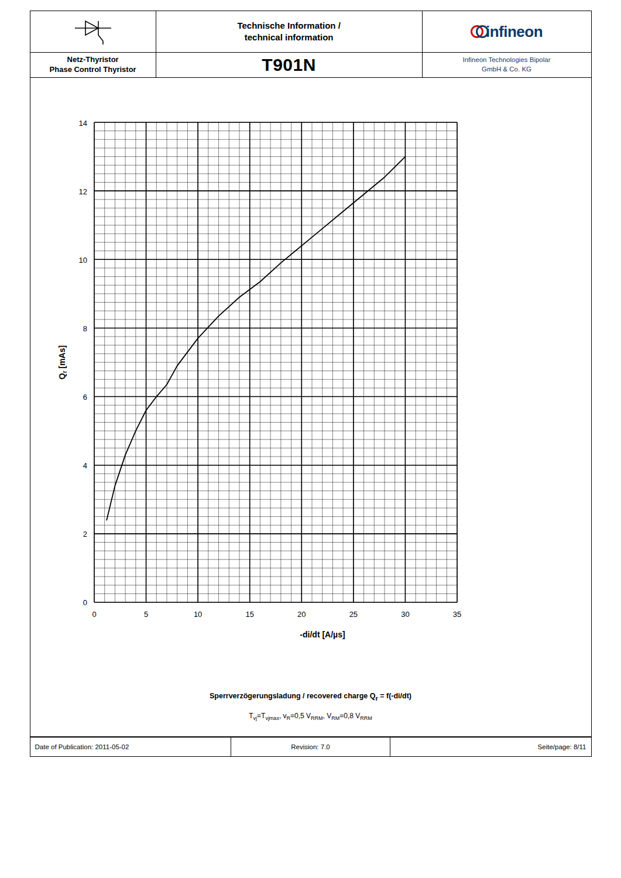| | Technische Information / technical information | infineon |
| Netz-Thyristor Phase Control Thyristor | T901N | Infineon Technologies Bipolar GmbH & Co. KG |
Actually: left=80, right=700 => width 620 for 35 units => 17.714 px/unit bottom=880, top=60 => height 820 for 14 mAs => 58.571 px/mAs ; minor 0.25 => 14.643 0 2 4 6 8 10 12 14 0 5 10 15 20 25 30 35 -di/dt [A/µs] Qr [mAs]
Sperrverzögerungsladung / recovered charge Qr = f(-di/dt)
Tvj=Tvjmax, vR=0,5 VRRM, VRM=0,8 VRRM
| Date of Publication: 2011-05-02 | Revision: 7.0 | Seite/page: 8/11 |